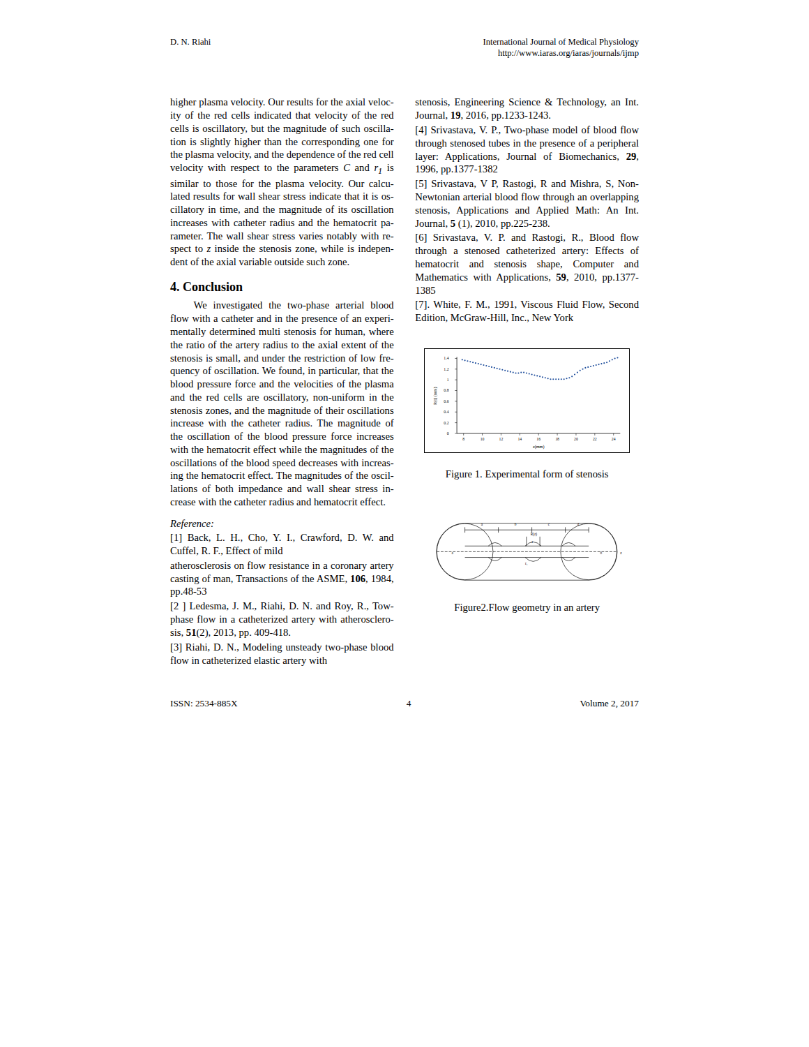D. N. Riahi
International Journal of Medical Physiology
http://www.iaras.org/iaras/journals/ijmp
higher plasma velocity. Our results for the axial velocity of the red cells indicated that velocity of the red cells is oscillatory, but the magnitude of such oscillation is slightly higher than the corresponding one for the plasma velocity, and the dependence of the red cell velocity with respect to the parameters C and r1 is similar to those for the plasma velocity. Our calculated results for wall shear stress indicate that it is oscillatory in time, and the magnitude of its oscillation increases with catheter radius and the hematocrit parameter. The wall shear stress varies notably with respect to z inside the stenosis zone, while is independent of the axial variable outside such zone.
4. Conclusion
We investigated the two-phase arterial blood flow with a catheter and in the presence of an experimentally determined multi stenosis for human, where the ratio of the artery radius to the axial extent of the stenosis is small, and under the restriction of low frequency of oscillation. We found, in particular, that the blood pressure force and the velocities of the plasma and the red cells are oscillatory, non-uniform in the stenosis zones, and the magnitude of their oscillations increase with the catheter radius. The magnitude of the oscillation of the blood pressure force increases with the hematocrit effect while the magnitudes of the oscillations of the blood speed decreases with increasing the hematocrit effect. The magnitudes of the oscillations of both impedance and wall shear stress increase with the catheter radius and hematocrit effect.
Reference:
[1] Back, L. H., Cho, Y. I., Crawford, D. W. and Cuffel, R. F., Effect of mild
atherosclerosis on flow resistance in a coronary artery casting of man, Transactions of the ASME, 106, 1984, pp.48-53
[2 ] Ledesma, J. M., Riahi, D. N. and Roy, R., Tow-phase flow in a catheterized artery with atherosclerosis, 51(2), 2013, pp. 409-418.
[3] Riahi, D. N., Modeling unsteady two-phase blood flow in catheterized elastic artery with
stenosis, Engineering Science & Technology, an Int. Journal, 19, 2016, pp.1233-1243.
[4] Srivastava, V. P., Two-phase model of blood flow through stenosed tubes in the presence of a peripheral layer: Applications, Journal of Biomechanics, 29, 1996, pp.1377-1382
[5] Srivastava, V P, Rastogi, R and Mishra, S, Non-Newtonian arterial blood flow through an overlapping stenosis, Applications and Applied Math: An Int. Journal, 5 (1), 2010, pp.225-238.
[6] Srivastava, V. P. and Rastogi, R., Blood flow through a stenosed catheterized artery: Effects of hematocrit and stenosis shape, Computer and Mathematics with Applications, 59, 2010, pp.1377-1385
[7]. White, F. M., 1991, Viscous Fluid Flow, Second Edition, McGraw-Hill, Inc., New York
1.4 1.2 1 0.8 0.6 0.4 0.2 0 8 10 12 14 16 18 20 22 24 R(t) (mm) z(mm)
Figure 1. Experimental form of stenosis
a b c d R(z) r a b z r₁
Figure2.Flow geometry in an artery
ISSN: 2534-885X
4
Volume 2, 2017